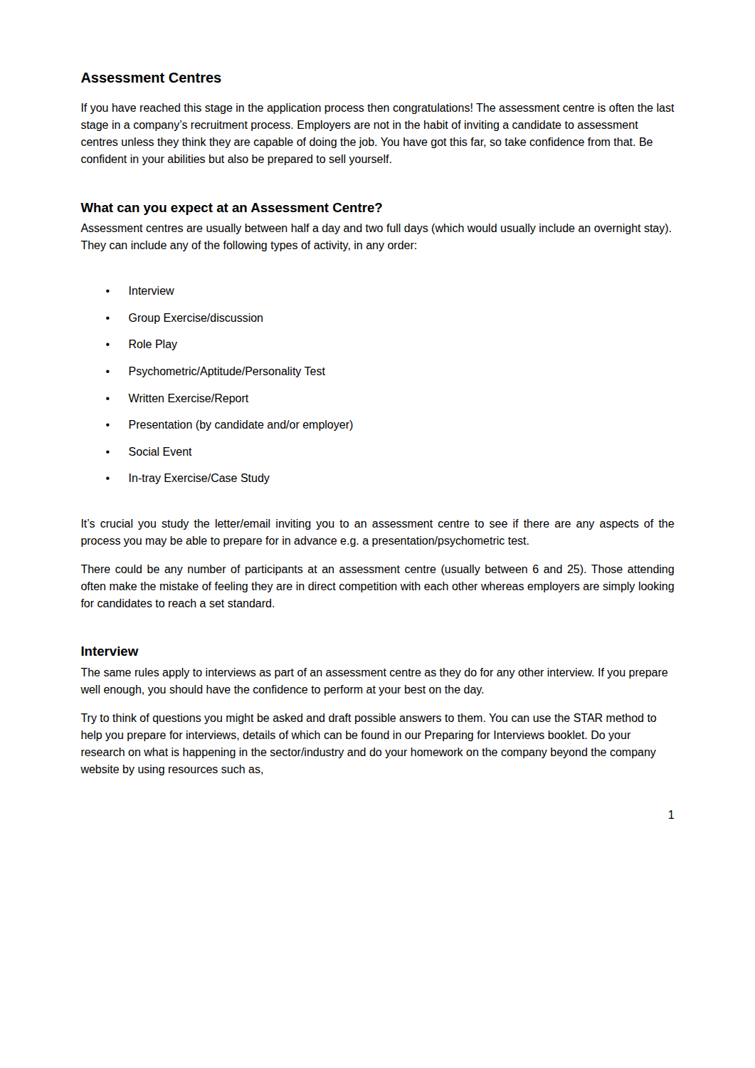Assessment Centres
If you have reached this stage in the application process then congratulations! The assessment centre is often the last stage in a company’s recruitment process. Employers are not in the habit of inviting a candidate to assessment centres unless they think they are capable of doing the job. You have got this far, so take confidence from that. Be confident in your abilities but also be prepared to sell yourself.
What can you expect at an Assessment Centre?
Assessment centres are usually between half a day and two full days (which would usually include an overnight stay). They can include any of the following types of activity, in any order:
Interview
Group Exercise/discussion
Role Play
Psychometric/Aptitude/Personality Test
Written Exercise/Report
Presentation (by candidate and/or employer)
Social Event
In-tray Exercise/Case Study
It’s crucial you study the letter/email inviting you to an assessment centre to see if there are any aspects of the process you may be able to prepare for in advance e.g. a presentation/psychometric test.
There could be any number of participants at an assessment centre (usually between 6 and 25). Those attending often make the mistake of feeling they are in direct competition with each other whereas employers are simply looking for candidates to reach a set standard.
Interview
The same rules apply to interviews as part of an assessment centre as they do for any other interview. If you prepare well enough, you should have the confidence to perform at your best on the day.
Try to think of questions you might be asked and draft possible answers to them. You can use the STAR method to help you prepare for interviews, details of which can be found in our Preparing for Interviews booklet. Do your research on what is happening in the sector/industry and do your homework on the company beyond the company website by using resources such as,
1